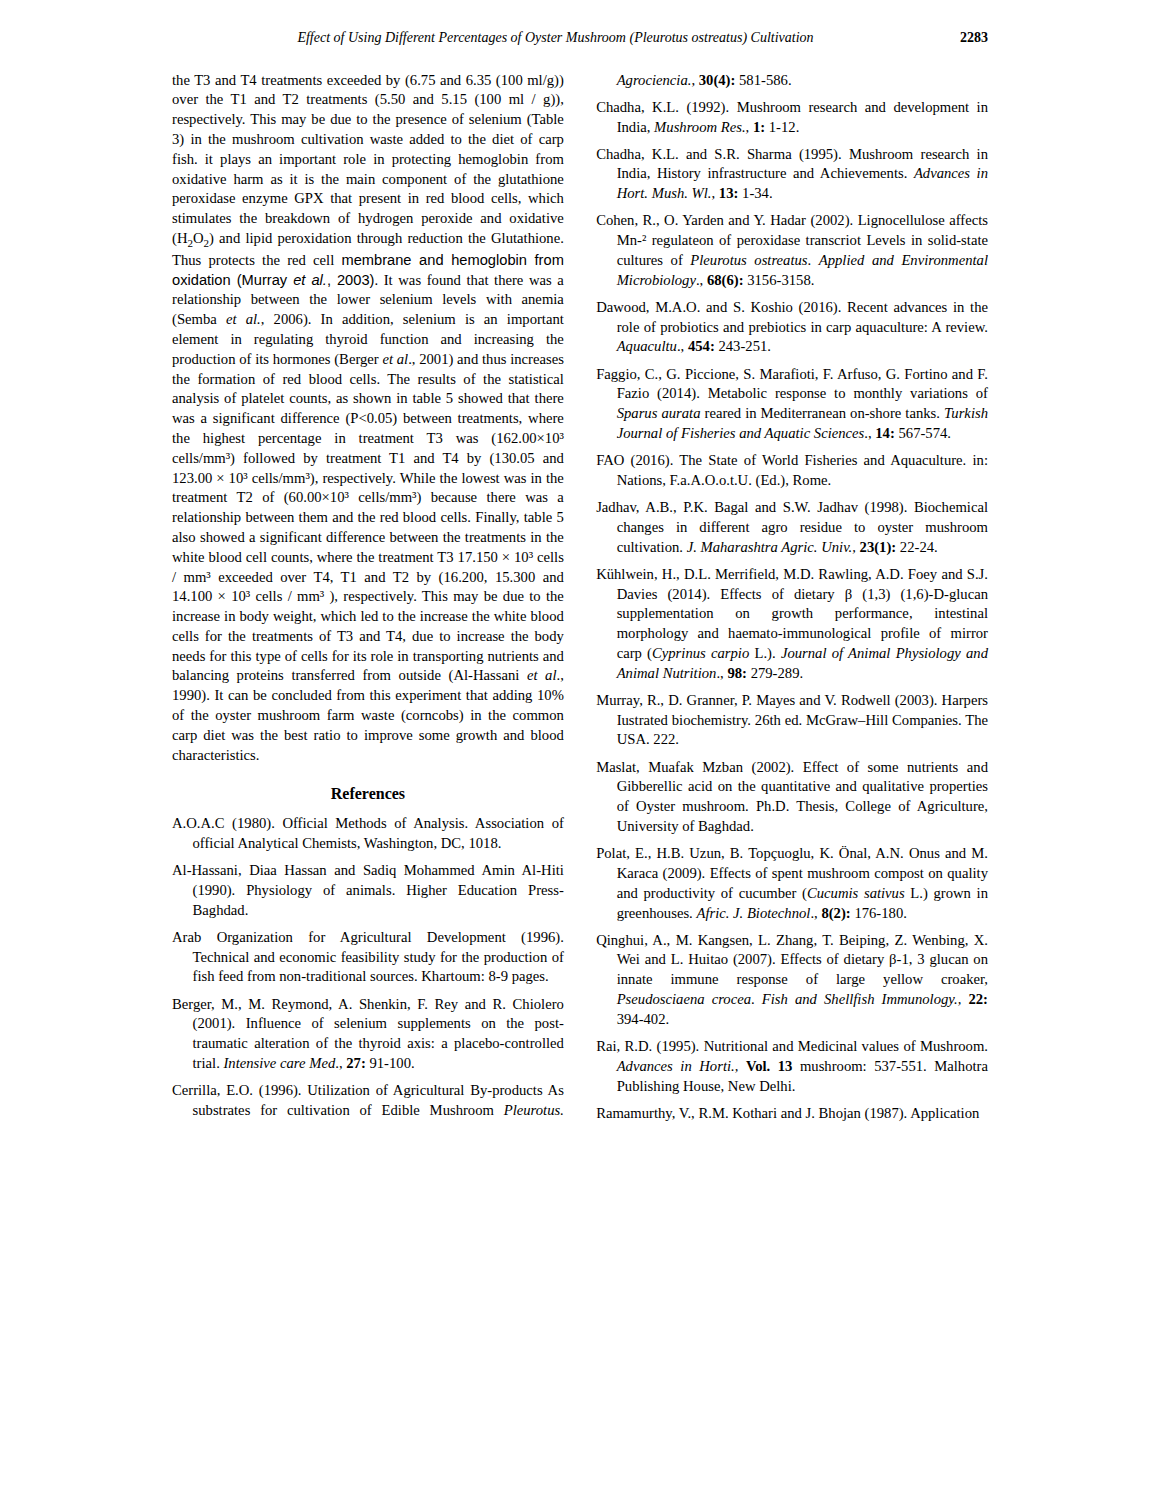Effect of Using Different Percentages of Oyster Mushroom (Pleurotus ostreatus) Cultivation 2283
the T3 and T4 treatments exceeded by (6.75 and 6.35 (100 ml/g)) over the T1 and T2 treatments (5.50 and 5.15 (100 ml / g)), respectively. This may be due to the presence of selenium (Table 3) in the mushroom cultivation waste added to the diet of carp fish. it plays an important role in protecting hemoglobin from oxidative harm as it is the main component of the glutathione peroxidase enzyme GPX that present in red blood cells, which stimulates the breakdown of hydrogen peroxide and oxidative (H2O2) and lipid peroxidation through reduction the Glutathione. Thus protects the red cell membrane and hemoglobin from oxidation (Murray et al., 2003). It was found that there was a relationship between the lower selenium levels with anemia (Semba et al., 2006). In addition, selenium is an important element in regulating thyroid function and increasing the production of its hormones (Berger et al., 2001) and thus increases the formation of red blood cells. The results of the statistical analysis of platelet counts, as shown in table 5 showed that there was a significant difference (P<0.05) between treatments, where the highest percentage in treatment T3 was (162.00×10³ cells/mm³) followed by treatment T1 and T4 by (130.05 and 123.00 × 10³ cells/mm³), respectively. While the lowest was in the treatment T2 of (60.00×10³ cells/mm³) because there was a relationship between them and the red blood cells. Finally, table 5 also showed a significant difference between the treatments in the white blood cell counts, where the treatment T3 17.150 × 10³ cells / mm³ exceeded over T4, T1 and T2 by (16.200, 15.300 and 14.100 × 10³ cells / mm³ ), respectively. This may be due to the increase in body weight, which led to the increase the white blood cells for the treatments of T3 and T4, due to increase the body needs for this type of cells for its role in transporting nutrients and balancing proteins transferred from outside (Al-Hassani et al., 1990). It can be concluded from this experiment that adding 10% of the oyster mushroom farm waste (corncobs) in the common carp diet was the best ratio to improve some growth and blood characteristics.
References
A.O.A.C (1980). Official Methods of Analysis. Association of official Analytical Chemists, Washington, DC, 1018.
Al-Hassani, Diaa Hassan and Sadiq Mohammed Amin Al-Hiti (1990). Physiology of animals. Higher Education Press-Baghdad.
Arab Organization for Agricultural Development (1996). Technical and economic feasibility study for the production of fish feed from non-traditional sources. Khartoum: 8-9 pages.
Berger, M., M. Reymond, A. Shenkin, F. Rey and R. Chiolero (2001). Influence of selenium supplements on the post-traumatic alteration of the thyroid axis: a placebo-controlled trial. Intensive care Med., 27: 91-100.
Cerrilla, E.O. (1996). Utilization of Agricultural By-products As substrates for cultivation of Edible Mushroom Pleurotus. Agrociencia., 30(4): 581-586.
Chadha, K.L. (1992). Mushroom research and development in India, Mushroom Res., 1: 1-12.
Chadha, K.L. and S.R. Sharma (1995). Mushroom research in India, History infrastructure and Achievements. Advances in Hort. Mush. Wl., 13: 1-34.
Cohen, R., O. Yarden and Y. Hadar (2002). Lignocellulose affects Mn-² regulateon of peroxidase transcriot Levels in solid-state cultures of Pleurotus ostreatus. Applied and Environmental Microbiology., 68(6): 3156-3158.
Dawood, M.A.O. and S. Koshio (2016). Recent advances in the role of probiotics and prebiotics in carp aquaculture: A review. Aquacultu., 454: 243-251.
Faggio, C., G. Piccione, S. Marafioti, F. Arfuso, G. Fortino and F. Fazio (2014). Metabolic response to monthly variations of Sparus aurata reared in Mediterranean on-shore tanks. Turkish Journal of Fisheries and Aquatic Sciences., 14: 567-574.
FAO (2016). The State of World Fisheries and Aquaculture. in: Nations, F.a.A.O.o.t.U. (Ed.), Rome.
Jadhav, A.B., P.K. Bagal and S.W. Jadhav (1998). Biochemical changes in different agro residue to oyster mushroom cultivation. J. Maharashtra Agric. Univ., 23(1): 22-24.
Kühlwein, H., D.L. Merrifield, M.D. Rawling, A.D. Foey and S.J. Davies (2014). Effects of dietary β (1,3) (1,6)-D-glucan supplementation on growth performance, intestinal morphology and haemato-immunological profile of mirror carp (Cyprinus carpio L.). Journal of Animal Physiology and Animal Nutrition., 98: 279-289.
Murray, R., D. Granner, P. Mayes and V. Rodwell (2003). Harpers Iustrated biochemistry. 26th ed. McGraw–Hill Companies. The USA. 222.
Maslat, Muafak Mzban (2002). Effect of some nutrients and Gibberellic acid on the quantitative and qualitative properties of Oyster mushroom. Ph.D. Thesis, College of Agriculture, University of Baghdad.
Polat, E., H.B. Uzun, B. Topçuoglu, K. Önal, A.N. Onus and M. Karaca (2009). Effects of spent mushroom compost on quality and productivity of cucumber (Cucumis sativus L.) grown in greenhouses. Afric. J. Biotechnol., 8(2): 176-180.
Qinghui, A., M. Kangsen, L. Zhang, T. Beiping, Z. Wenbing, X. Wei and L. Huitao (2007). Effects of dietary β-1, 3 glucan on innate immune response of large yellow croaker, Pseudosciaena crocea. Fish and Shellfish Immunology., 22: 394-402.
Rai, R.D. (1995). Nutritional and Medicinal values of Mushroom. Advances in Horti., Vol. 13 mushroom: 537-551. Malhotra Publishing House, New Delhi.
Ramamurthy, V., R.M. Kothari and J. Bhojan (1987). Application